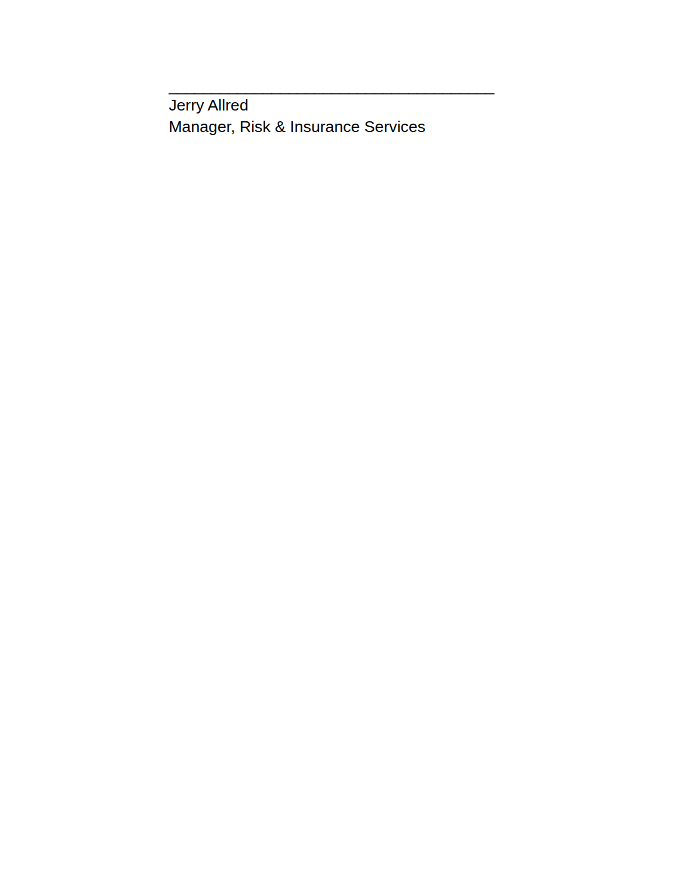______________________________________
Jerry Allred
Manager, Risk & Insurance Services